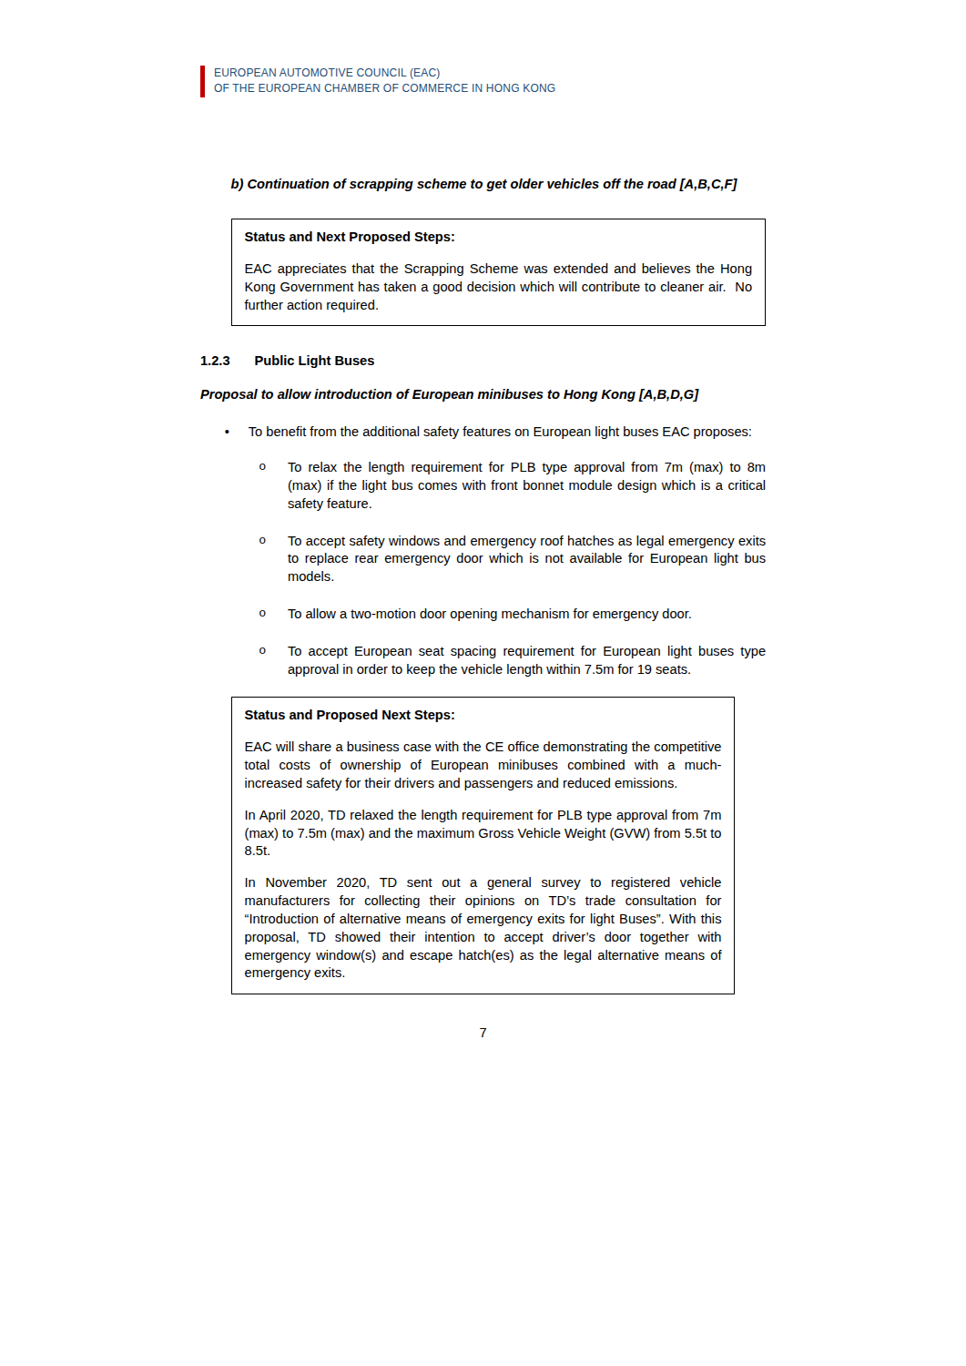EUROPEAN AUTOMOTIVE COUNCIL (EAC) OF THE EUROPEAN CHAMBER OF COMMERCE IN HONG KONG
b) Continuation of scrapping scheme to get older vehicles off the road [A,B,C,F]
Status and Next Proposed Steps:
EAC appreciates that the Scrapping Scheme was extended and believes the Hong Kong Government has taken a good decision which will contribute to cleaner air. No further action required.
1.2.3 Public Light Buses
Proposal to allow introduction of European minibuses to Hong Kong [A,B,D,G]
To benefit from the additional safety features on European light buses EAC proposes:
To relax the length requirement for PLB type approval from 7m (max) to 8m (max) if the light bus comes with front bonnet module design which is a critical safety feature.
To accept safety windows and emergency roof hatches as legal emergency exits to replace rear emergency door which is not available for European light bus models.
To allow a two-motion door opening mechanism for emergency door.
To accept European seat spacing requirement for European light buses type approval in order to keep the vehicle length within 7.5m for 19 seats.
Status and Proposed Next Steps:
EAC will share a business case with the CE office demonstrating the competitive total costs of ownership of European minibuses combined with a much-increased safety for their drivers and passengers and reduced emissions.
In April 2020, TD relaxed the length requirement for PLB type approval from 7m (max) to 7.5m (max) and the maximum Gross Vehicle Weight (GVW) from 5.5t to 8.5t.
In November 2020, TD sent out a general survey to registered vehicle manufacturers for collecting their opinions on TD’s trade consultation for “Introduction of alternative means of emergency exits for light Buses”. With this proposal, TD showed their intention to accept driver’s door together with emergency window(s) and escape hatch(es) as the legal alternative means of emergency exits.
7